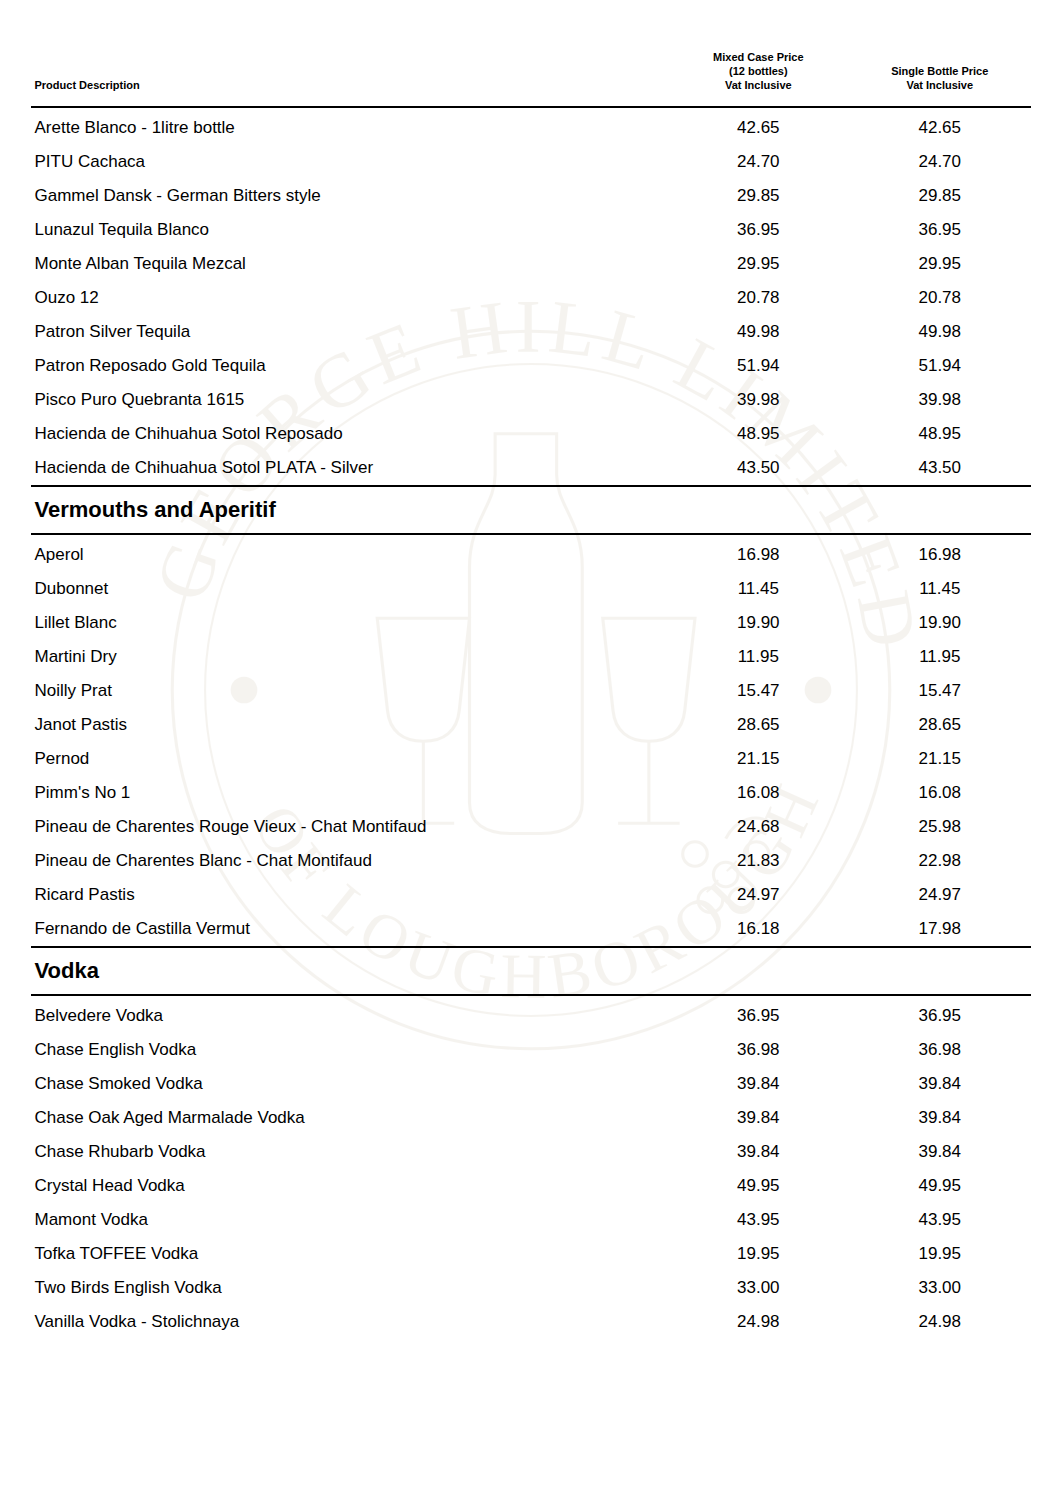GEORGE HILL LIMITED OF LOUGHBOROUGH
| Product Description | Mixed Case Price (12 bottles) Vat Inclusive | Single Bottle Price Vat Inclusive |
| --- | --- | --- |
| Arette Blanco - 1litre bottle | 42.65 | 42.65 |
| PITU Cachaca | 24.70 | 24.70 |
| Gammel Dansk - German Bitters style | 29.85 | 29.85 |
| Lunazul Tequila Blanco | 36.95 | 36.95 |
| Monte Alban Tequila Mezcal | 29.95 | 29.95 |
| Ouzo 12 | 20.78 | 20.78 |
| Patron Silver Tequila | 49.98 | 49.98 |
| Patron Reposado Gold Tequila | 51.94 | 51.94 |
| Pisco Puro Quebranta 1615 | 39.98 | 39.98 |
| Hacienda de Chihuahua Sotol Reposado | 48.95 | 48.95 |
| Hacienda de Chihuahua Sotol PLATA - Silver | 43.50 | 43.50 |
| Vermouths and Aperitif |
| Aperol | 16.98 | 16.98 |
| Dubonnet | 11.45 | 11.45 |
| Lillet Blanc | 19.90 | 19.90 |
| Martini Dry | 11.95 | 11.95 |
| Noilly Prat | 15.47 | 15.47 |
| Janot Pastis | 28.65 | 28.65 |
| Pernod | 21.15 | 21.15 |
| Pimm's No 1 | 16.08 | 16.08 |
| Pineau de Charentes Rouge Vieux - Chat Montifaud | 24.68 | 25.98 |
| Pineau de Charentes Blanc - Chat Montifaud | 21.83 | 22.98 |
| Ricard Pastis | 24.97 | 24.97 |
| Fernando de Castilla Vermut | 16.18 | 17.98 |
| Vodka |
| Belvedere Vodka | 36.95 | 36.95 |
| Chase English Vodka | 36.98 | 36.98 |
| Chase Smoked Vodka | 39.84 | 39.84 |
| Chase Oak Aged Marmalade Vodka | 39.84 | 39.84 |
| Chase Rhubarb Vodka | 39.84 | 39.84 |
| Crystal Head Vodka | 49.95 | 49.95 |
| Mamont Vodka | 43.95 | 43.95 |
| Tofka TOFFEE Vodka | 19.95 | 19.95 |
| Two Birds English Vodka | 33.00 | 33.00 |
| Vanilla Vodka - Stolichnaya | 24.98 | 24.98 |